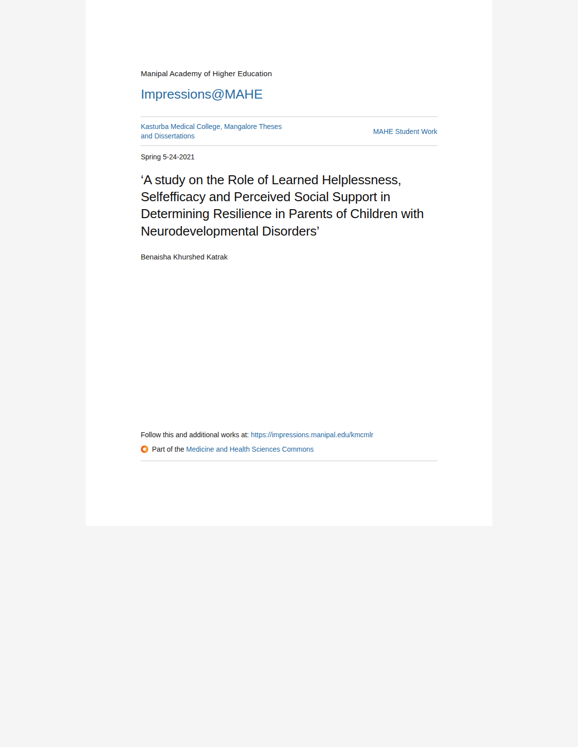Manipal Academy of Higher Education
Impressions@MAHE
Kasturba Medical College, Mangalore Theses
and Dissertations
MAHE Student Work
Spring 5-24-2021
‘A study on the Role of Learned Helplessness, Selfefficacy and Perceived Social Support in Determining Resilience in Parents of Children with Neurodevelopmental Disorders’
Benaisha Khurshed Katrak
Follow this and additional works at: https://impressions.manipal.edu/kmcmlr
Part of the Medicine and Health Sciences Commons